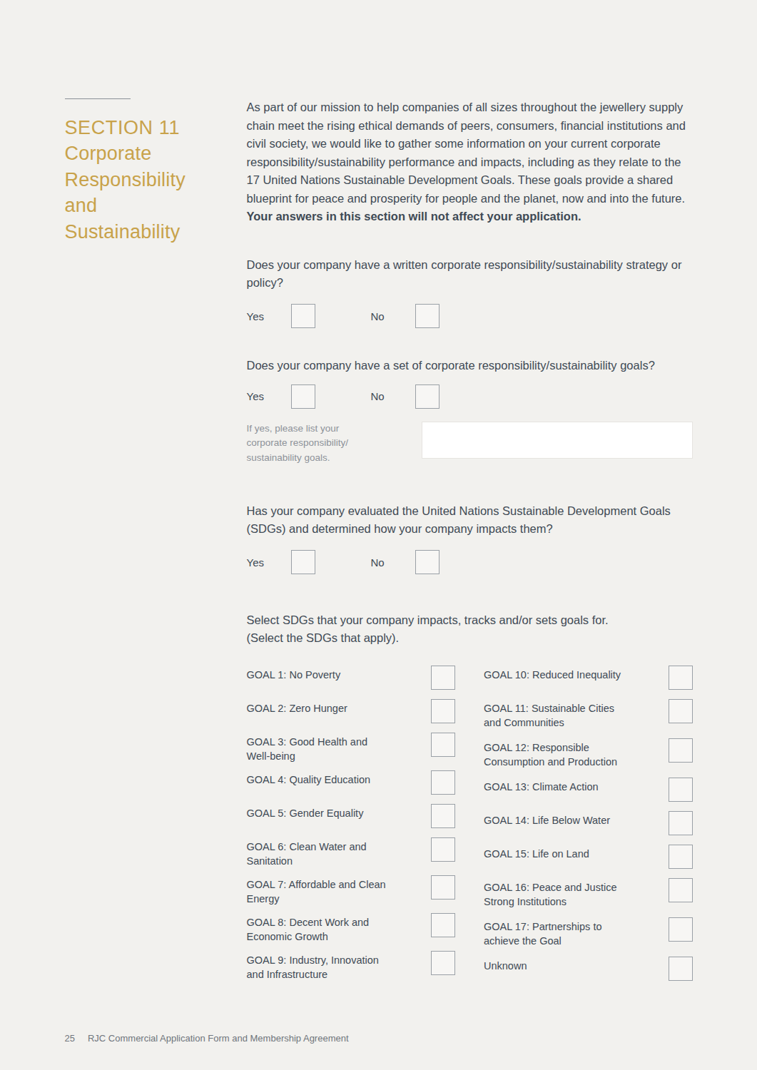SECTION 11 Corporate
Responsibility
and
Sustainability
As part of our mission to help companies of all sizes throughout the jewellery supply chain meet the rising ethical demands of peers, consumers, financial institutions and civil society, we would like to gather some information on your current corporate responsibility/sustainability performance and impacts, including as they relate to the 17 United Nations Sustainable Development Goals. These goals provide a shared blueprint for peace and prosperity for people and the planet, now and into the future. Your answers in this section will not affect your application.
Does your company have a written corporate responsibility/sustainability strategy or policy?
Yes No
Does your company have a set of corporate responsibility/sustainability goals?
Yes No
If yes, please list your
corporate responsibility/
sustainability goals.
Has your company evaluated the United Nations Sustainable Development Goals (SDGs) and determined how your company impacts them?
Yes No
Select SDGs that your company impacts, tracks and/or sets goals for.
(Select the SDGs that apply).
GOAL 1: No Poverty
GOAL 2: Zero Hunger
GOAL 3: Good Health and
Well-being
GOAL 4: Quality Education
GOAL 5: Gender Equality
GOAL 6: Clean Water and
Sanitation
GOAL 7: Affordable and Clean
Energy
GOAL 8: Decent Work and
Economic Growth
GOAL 9: Industry, Innovation
and Infrastructure
GOAL 10: Reduced Inequality
GOAL 11: Sustainable Cities
and Communities
GOAL 12: Responsible
Consumption and Production
GOAL 13: Climate Action
GOAL 14: Life Below Water
GOAL 15: Life on Land
GOAL 16: Peace and Justice
Strong Institutions
GOAL 17: Partnerships to
achieve the Goal
Unknown
25 RJC Commercial Application Form and Membership Agreement